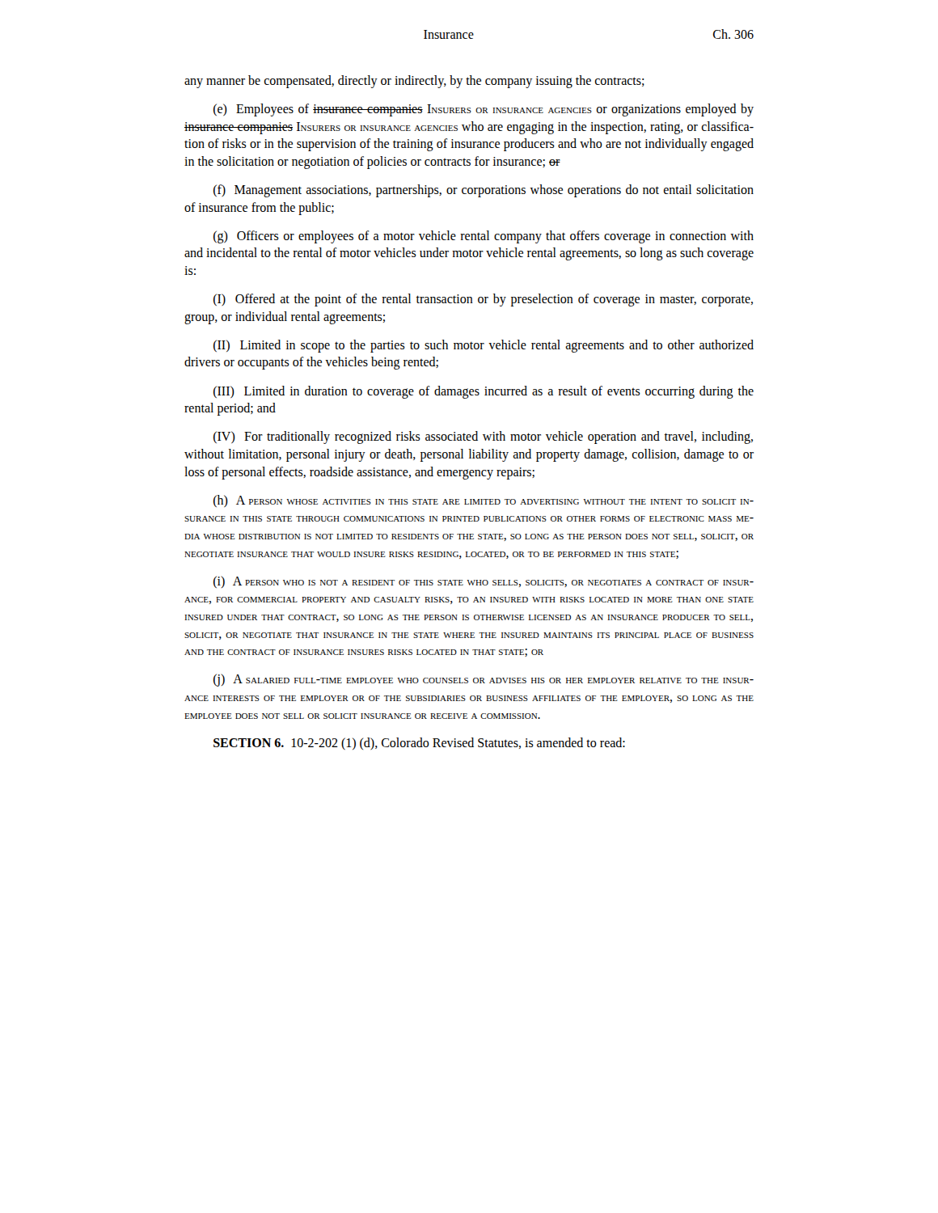Insurance
Ch. 306
any manner be compensated, directly or indirectly, by the company issuing the contracts;
(e) Employees of insurance companies Insurers or insurance agencies or organizations employed by insurance companies Insurers or insurance agencies who are engaging in the inspection, rating, or classification of risks or in the supervision of the training of insurance producers and who are not individually engaged in the solicitation or negotiation of policies or contracts for insurance; or
(f) Management associations, partnerships, or corporations whose operations do not entail solicitation of insurance from the public;
(g) Officers or employees of a motor vehicle rental company that offers coverage in connection with and incidental to the rental of motor vehicles under motor vehicle rental agreements, so long as such coverage is:
(I) Offered at the point of the rental transaction or by preselection of coverage in master, corporate, group, or individual rental agreements;
(II) Limited in scope to the parties to such motor vehicle rental agreements and to other authorized drivers or occupants of the vehicles being rented;
(III) Limited in duration to coverage of damages incurred as a result of events occurring during the rental period; and
(IV) For traditionally recognized risks associated with motor vehicle operation and travel, including, without limitation, personal injury or death, personal liability and property damage, collision, damage to or loss of personal effects, roadside assistance, and emergency repairs;
(h) A person whose activities in this state are limited to advertising without the intent to solicit insurance in this state through communications in printed publications or other forms of electronic mass media whose distribution is not limited to residents of the state, so long as the person does not sell, solicit, or negotiate insurance that would insure risks residing, located, or to be performed in this state;
(i) A person who is not a resident of this state who sells, solicits, or negotiates a contract of insurance, for commercial property and casualty risks, to an insured with risks located in more than one state insured under that contract, so long as the person is otherwise licensed as an insurance producer to sell, solicit, or negotiate that insurance in the state where the insured maintains its principal place of business and the contract of insurance insures risks located in that state; or
(j) A salaried full-time employee who counsels or advises his or her employer relative to the insurance interests of the employer or of the subsidiaries or business affiliates of the employer, so long as the employee does not sell or solicit insurance or receive a commission.
SECTION 6. 10-2-202 (1) (d), Colorado Revised Statutes, is amended to read: